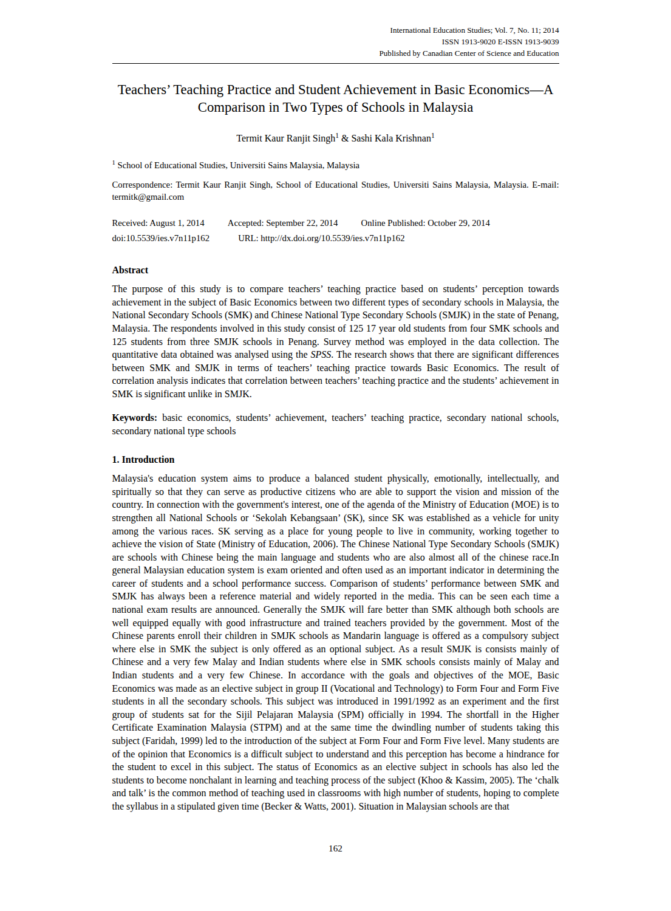International Education Studies; Vol. 7, No. 11; 2014
ISSN 1913-9020 E-ISSN 1913-9039
Published by Canadian Center of Science and Education
Teachers’ Teaching Practice and Student Achievement in Basic Economics—A Comparison in Two Types of Schools in Malaysia
Termit Kaur Ranjit Singh1 & Sashi Kala Krishnan1
1 School of Educational Studies, Universiti Sains Malaysia, Malaysia
Correspondence: Termit Kaur Ranjit Singh, School of Educational Studies, Universiti Sains Malaysia, Malaysia. E-mail: termitk@gmail.com
Received: August 1, 2014 Accepted: September 22, 2014 Online Published: October 29, 2014
doi:10.5539/ies.v7n11p162 URL: http://dx.doi.org/10.5539/ies.v7n11p162
Abstract
The purpose of this study is to compare teachers’ teaching practice based on students’ perception towards achievement in the subject of Basic Economics between two different types of secondary schools in Malaysia, the National Secondary Schools (SMK) and Chinese National Type Secondary Schools (SMJK) in the state of Penang, Malaysia. The respondents involved in this study consist of 125 17 year old students from four SMK schools and 125 students from three SMJK schools in Penang. Survey method was employed in the data collection. The quantitative data obtained was analysed using the SPSS. The research shows that there are significant differences between SMK and SMJK in terms of teachers’ teaching practice towards Basic Economics. The result of correlation analysis indicates that correlation between teachers’ teaching practice and the students’ achievement in SMK is significant unlike in SMJK.
Keywords: basic economics, students’ achievement, teachers’ teaching practice, secondary national schools, secondary national type schools
1. Introduction
Malaysia's education system aims to produce a balanced student physically, emotionally, intellectually, and spiritually so that they can serve as productive citizens who are able to support the vision and mission of the country. In connection with the government's interest, one of the agenda of the Ministry of Education (MOE) is to strengthen all National Schools or ‘Sekolah Kebangsaan’ (SK), since SK was established as a vehicle for unity among the various races. SK serving as a place for young people to live in community, working together to achieve the vision of State (Ministry of Education, 2006). The Chinese National Type Secondary Schools (SMJK) are schools with Chinese being the main language and students who are also almost all of the chinese race.In general Malaysian education system is exam oriented and often used as an important indicator in determining the career of students and a school performance success. Comparison of students’ performance between SMK and SMJK has always been a reference material and widely reported in the media. This can be seen each time a national exam results are announced. Generally the SMJK will fare better than SMK although both schools are well equipped equally with good infrastructure and trained teachers provided by the government. Most of the Chinese parents enroll their children in SMJK schools as Mandarin language is offered as a compulsory subject where else in SMK the subject is only offered as an optional subject. As a result SMJK is consists mainly of Chinese and a very few Malay and Indian students where else in SMK schools consists mainly of Malay and Indian students and a very few Chinese. In accordance with the goals and objectives of the MOE, Basic Economics was made as an elective subject in group II (Vocational and Technology) to Form Four and Form Five students in all the secondary schools. This subject was introduced in 1991/1992 as an experiment and the first group of students sat for the Sijil Pelajaran Malaysia (SPM) officially in 1994. The shortfall in the Higher Certificate Examination Malaysia (STPM) and at the same time the dwindling number of students taking this subject (Faridah, 1999) led to the introduction of the subject at Form Four and Form Five level. Many students are of the opinion that Economics is a difficult subject to understand and this perception has become a hindrance for the student to excel in this subject. The status of Economics as an elective subject in schools has also led the students to become nonchalant in learning and teaching process of the subject (Khoo & Kassim, 2005). The ‘chalk and talk’ is the common method of teaching used in classrooms with high number of students, hoping to complete the syllabus in a stipulated given time (Becker & Watts, 2001). Situation in Malaysian schools are that
162